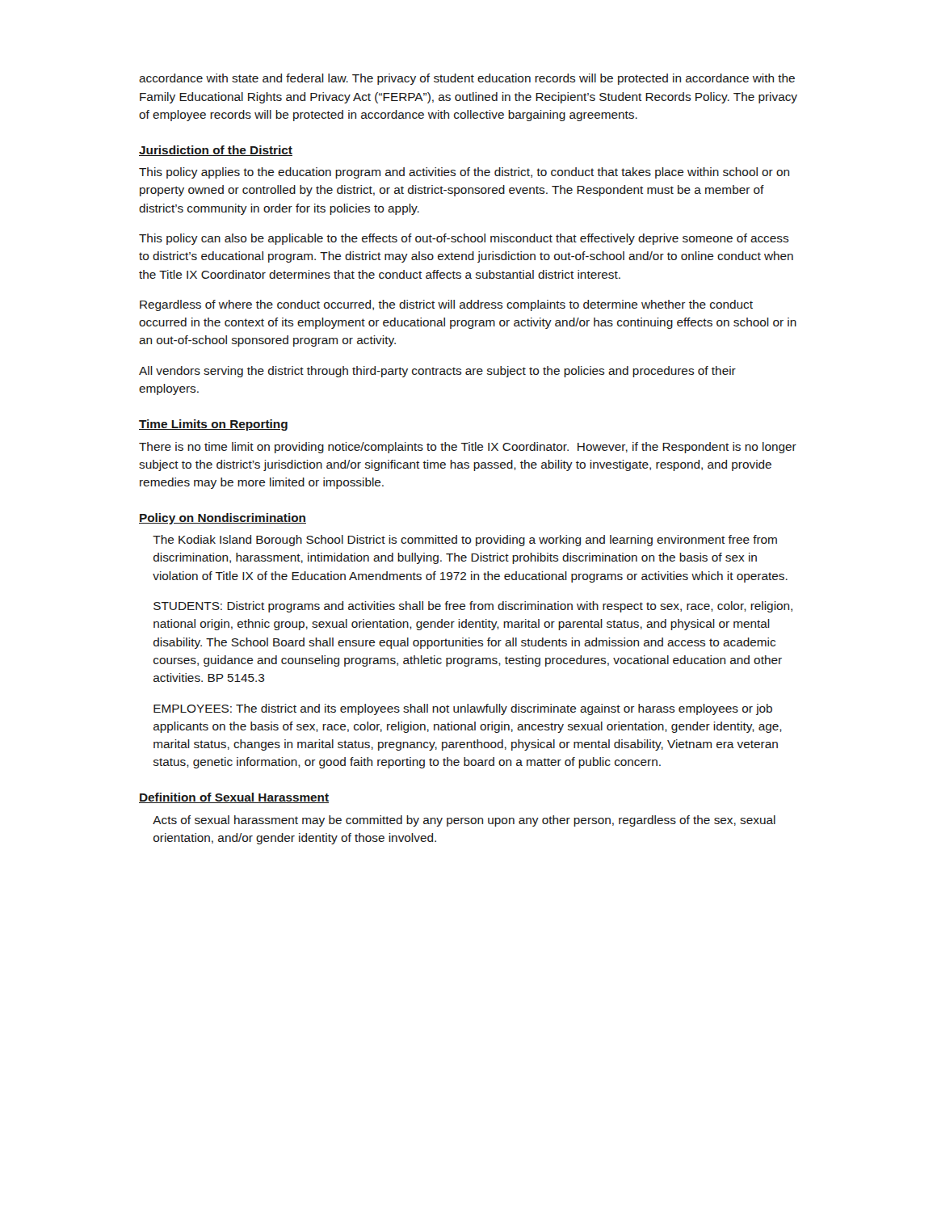accordance with state and federal law. The privacy of student education records will be protected in accordance with the Family Educational Rights and Privacy Act (“FERPA”), as outlined in the Recipient’s Student Records Policy. The privacy of employee records will be protected in accordance with collective bargaining agreements.
Jurisdiction of the District
This policy applies to the education program and activities of the district, to conduct that takes place within school or on property owned or controlled by the district, or at district-sponsored events. The Respondent must be a member of district’s community in order for its policies to apply.
This policy can also be applicable to the effects of out-of-school misconduct that effectively deprive someone of access to district’s educational program. The district may also extend jurisdiction to out-of-school and/or to online conduct when the Title IX Coordinator determines that the conduct affects a substantial district interest.
Regardless of where the conduct occurred, the district will address complaints to determine whether the conduct occurred in the context of its employment or educational program or activity and/or has continuing effects on school or in an out-of-school sponsored program or activity.
All vendors serving the district through third-party contracts are subject to the policies and procedures of their employers.
Time Limits on Reporting
There is no time limit on providing notice/complaints to the Title IX Coordinator. However, if the Respondent is no longer subject to the district’s jurisdiction and/or significant time has passed, the ability to investigate, respond, and provide remedies may be more limited or impossible.
Policy on Nondiscrimination
The Kodiak Island Borough School District is committed to providing a working and learning environment free from discrimination, harassment, intimidation and bullying. The District prohibits discrimination on the basis of sex in violation of Title IX of the Education Amendments of 1972 in the educational programs or activities which it operates.
STUDENTS: District programs and activities shall be free from discrimination with respect to sex, race, color, religion, national origin, ethnic group, sexual orientation, gender identity, marital or parental status, and physical or mental disability. The School Board shall ensure equal opportunities for all students in admission and access to academic courses, guidance and counseling programs, athletic programs, testing procedures, vocational education and other activities. BP 5145.3
EMPLOYEES: The district and its employees shall not unlawfully discriminate against or harass employees or job applicants on the basis of sex, race, color, religion, national origin, ancestry sexual orientation, gender identity, age, marital status, changes in marital status, pregnancy, parenthood, physical or mental disability, Vietnam era veteran status, genetic information, or good faith reporting to the board on a matter of public concern.
Definition of Sexual Harassment
Acts of sexual harassment may be committed by any person upon any other person, regardless of the sex, sexual orientation, and/or gender identity of those involved.